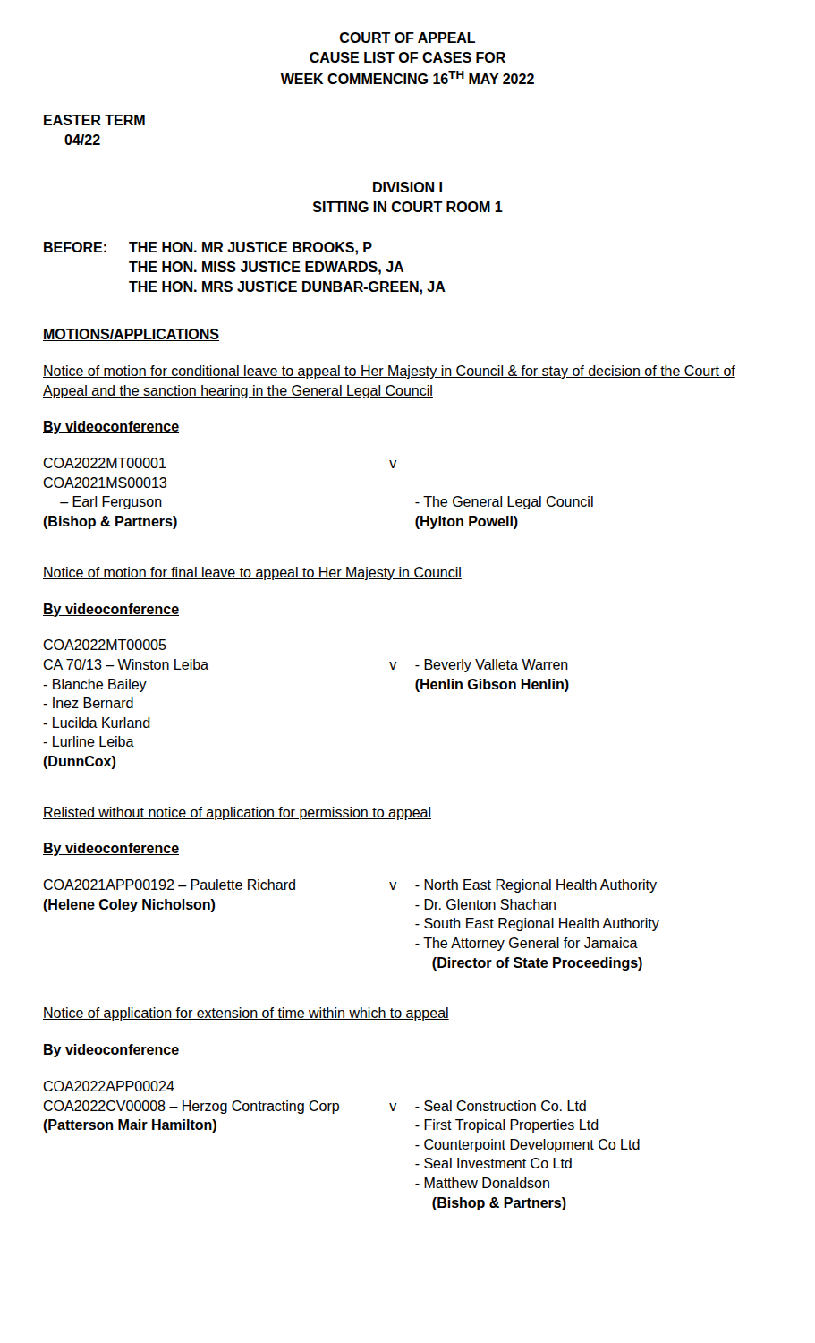COURT OF APPEAL
CAUSE LIST OF CASES FOR
WEEK COMMENCING 16TH MAY 2022
EASTER TERM04/22
DIVISION I
SITTING IN COURT ROOM 1
| BEFORE: | THE HON. MR JUSTICE BROOKS, P THE HON. MISS JUSTICE EDWARDS, JA THE HON. MRS JUSTICE DUNBAR-GREEN, JA |
MOTIONS/APPLICATIONS
Notice of motion for conditional leave to appeal to Her Majesty in Council & for stay of decision of the Court of Appeal and the sanction hearing in the General Legal Council
By videoconference
| COA2022MT00001 COA2021MS00013 – Earl Ferguson (Bishop & Partners) | v | - The General Legal Council (Hylton Powell) |
Notice of motion for final leave to appeal to Her Majesty in Council
By videoconference
| COA2022MT00005 CA 70/13 – Winston Leiba - Blanche Bailey - Inez Bernard - Lucilda Kurland - Lurline Leiba (DunnCox) | v | - Beverly Valleta Warren (Henlin Gibson Henlin) |
Relisted without notice of application for permission to appeal
By videoconference
| COA2021APP00192 – Paulette Richard (Helene Coley Nicholson) | v | - North East Regional Health Authority - Dr. Glenton Shachan - South East Regional Health Authority - The Attorney General for Jamaica (Director of State Proceedings) |
Notice of application for extension of time within which to appeal
By videoconference
| COA2022APP00024 COA2022CV00008 – Herzog Contracting Corp (Patterson Mair Hamilton) | v | - Seal Construction Co. Ltd - First Tropical Properties Ltd - Counterpoint Development Co Ltd - Seal Investment Co Ltd - Matthew Donaldson (Bishop & Partners) |